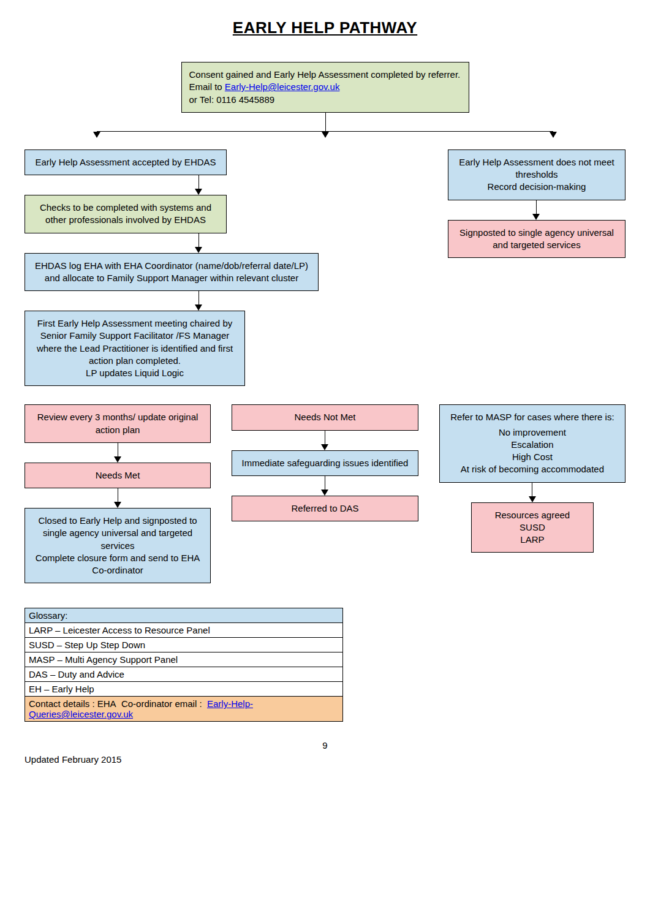EARLY HELP PATHWAY
Consent gained and Early Help Assessment completed by referrer.
Email to Early-Help@leicester.gov.uk
or Tel: 0116 4545889
Early Help Assessment accepted by EHDAS
Checks to be completed with systems and other professionals involved by EHDAS
EHDAS log EHA with EHA Coordinator (name/dob/referral date/LP) and allocate to Family Support Manager within relevant cluster
First Early Help Assessment meeting chaired by Senior Family Support Facilitator /FS Manager where the Lead Practitioner is identified and first action plan completed.
LP updates Liquid Logic
Early Help Assessment does not meet thresholds
Record decision-making
Signposted to single agency universal and targeted services
Review every 3 months/ update original action plan
Needs Met
Closed to Early Help and signposted to single agency universal and targeted services
Complete closure form and send to EHA Co-ordinator
Needs Not Met
Immediate safeguarding issues identified
Referred to DAS
Refer to MASP for cases where there is: No improvement
Escalation
High Cost
At risk of becoming accommodated
Resources agreed
SUSD
LARP
| Glossary: |
| LARP – Leicester Access to Resource Panel |
| SUSD – Step Up Step Down |
| MASP – Multi Agency Support Panel |
| DAS – Duty and Advice |
| EH – Early Help |
| Contact details : EHA Co-ordinator email : Early-Help-Queries@leicester.gov.uk |
9
Updated February 2015